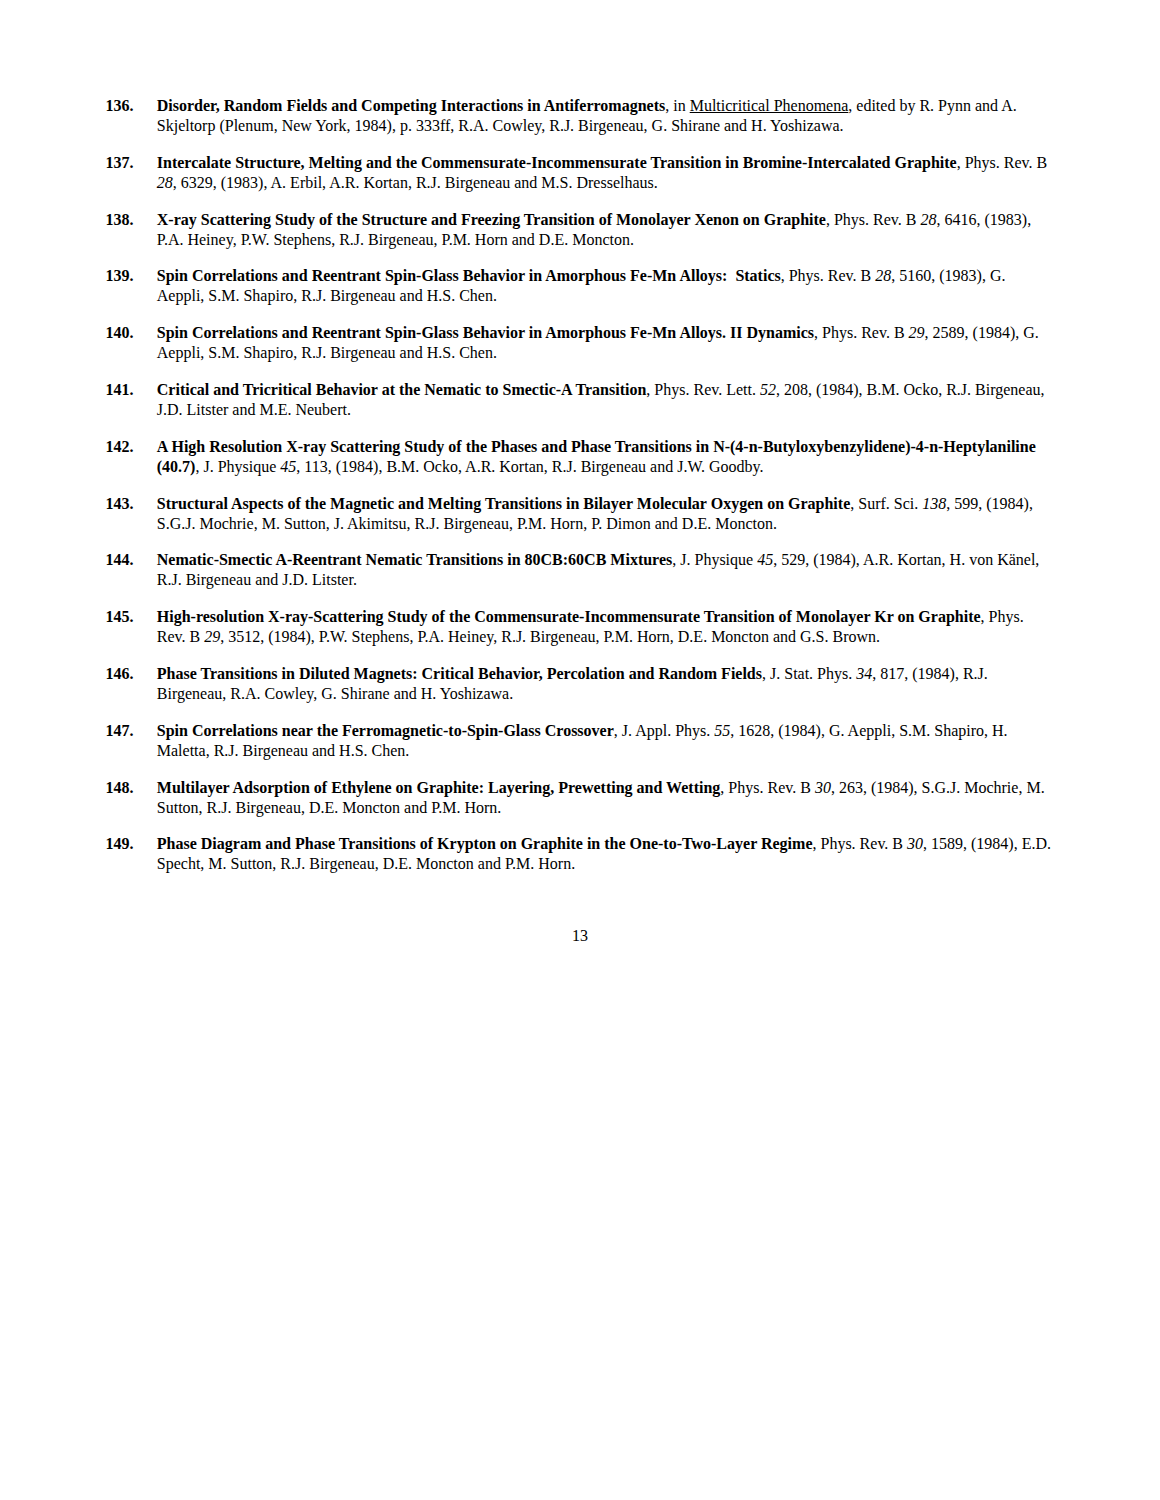136. Disorder, Random Fields and Competing Interactions in Antiferromagnets, in Multicritical Phenomena, edited by R. Pynn and A. Skjeltorp (Plenum, New York, 1984), p. 333ff, R.A. Cowley, R.J. Birgeneau, G. Shirane and H. Yoshizawa.
137. Intercalate Structure, Melting and the Commensurate-Incommensurate Transition in Bromine-Intercalated Graphite, Phys. Rev. B 28, 6329, (1983), A. Erbil, A.R. Kortan, R.J. Birgeneau and M.S. Dresselhaus.
138. X-ray Scattering Study of the Structure and Freezing Transition of Monolayer Xenon on Graphite, Phys. Rev. B 28, 6416, (1983), P.A. Heiney, P.W. Stephens, R.J. Birgeneau, P.M. Horn and D.E. Moncton.
139. Spin Correlations and Reentrant Spin-Glass Behavior in Amorphous Fe-Mn Alloys: Statics, Phys. Rev. B 28, 5160, (1983), G. Aeppli, S.M. Shapiro, R.J. Birgeneau and H.S. Chen.
140. Spin Correlations and Reentrant Spin-Glass Behavior in Amorphous Fe-Mn Alloys. II Dynamics, Phys. Rev. B 29, 2589, (1984), G. Aeppli, S.M. Shapiro, R.J. Birgeneau and H.S. Chen.
141. Critical and Tricritical Behavior at the Nematic to Smectic-A Transition, Phys. Rev. Lett. 52, 208, (1984), B.M. Ocko, R.J. Birgeneau, J.D. Litster and M.E. Neubert.
142. A High Resolution X-ray Scattering Study of the Phases and Phase Transitions in N-(4-n-Butyloxybenzylidene)-4-n-Heptylaniline (40.7), J. Physique 45, 113, (1984), B.M. Ocko, A.R. Kortan, R.J. Birgeneau and J.W. Goodby.
143. Structural Aspects of the Magnetic and Melting Transitions in Bilayer Molecular Oxygen on Graphite, Surf. Sci. 138, 599, (1984), S.G.J. Mochrie, M. Sutton, J. Akimitsu, R.J. Birgeneau, P.M. Horn, P. Dimon and D.E. Moncton.
144. Nematic-Smectic A-Reentrant Nematic Transitions in 80CB:60CB Mixtures, J. Physique 45, 529, (1984), A.R. Kortan, H. von Känel, R.J. Birgeneau and J.D. Litster.
145. High-resolution X-ray-Scattering Study of the Commensurate-Incommensurate Transition of Monolayer Kr on Graphite, Phys. Rev. B 29, 3512, (1984), P.W. Stephens, P.A. Heiney, R.J. Birgeneau, P.M. Horn, D.E. Moncton and G.S. Brown.
146. Phase Transitions in Diluted Magnets: Critical Behavior, Percolation and Random Fields, J. Stat. Phys. 34, 817, (1984), R.J. Birgeneau, R.A. Cowley, G. Shirane and H. Yoshizawa.
147. Spin Correlations near the Ferromagnetic-to-Spin-Glass Crossover, J. Appl. Phys. 55, 1628, (1984), G. Aeppli, S.M. Shapiro, H. Maletta, R.J. Birgeneau and H.S. Chen.
148. Multilayer Adsorption of Ethylene on Graphite: Layering, Prewetting and Wetting, Phys. Rev. B 30, 263, (1984), S.G.J. Mochrie, M. Sutton, R.J. Birgeneau, D.E. Moncton and P.M. Horn.
149. Phase Diagram and Phase Transitions of Krypton on Graphite in the One-to-Two-Layer Regime, Phys. Rev. B 30, 1589, (1984), E.D. Specht, M. Sutton, R.J. Birgeneau, D.E. Moncton and P.M. Horn.
13